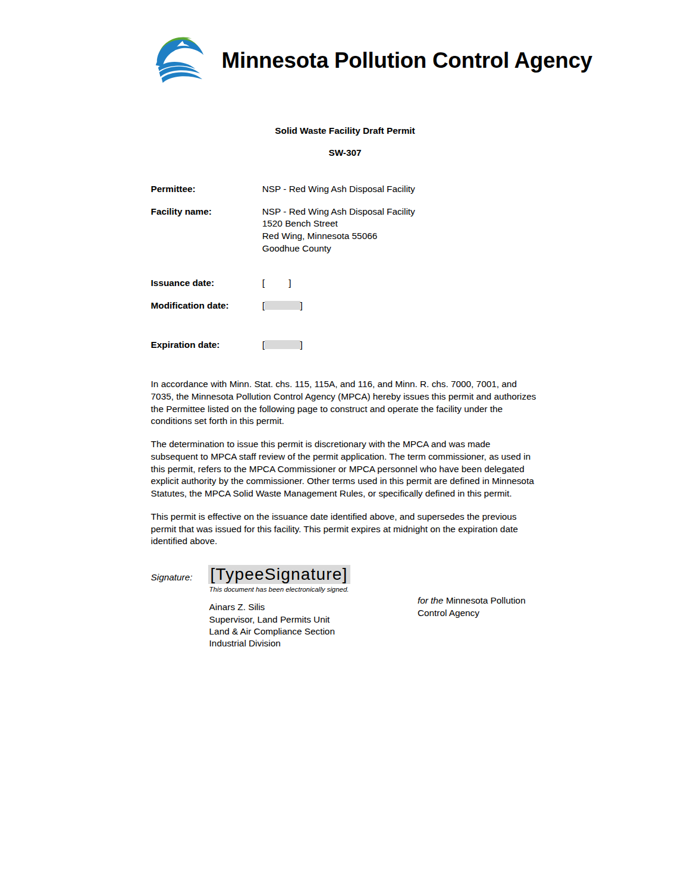Minnesota Pollution Control Agency
Solid Waste Facility Draft Permit
SW-307
Permittee:
NSP - Red Wing Ash Disposal Facility
Facility name:
NSP - Red Wing Ash Disposal Facility 1520 Bench Street Red Wing, Minnesota 55066 Goodhue County
Issuance date:
[ ]
Modification date:
[ ]
Expiration date:
[ ]
In accordance with Minn. Stat. chs. 115, 115A, and 116, and Minn. R. chs. 7000, 7001, and 7035, the Minnesota Pollution Control Agency (MPCA) hereby issues this permit and authorizes the Permittee listed on the following page to construct and operate the facility under the conditions set forth in this permit.
The determination to issue this permit is discretionary with the MPCA and was made subsequent to MPCA staff review of the permit application. The term commissioner, as used in this permit, refers to the MPCA Commissioner or MPCA personnel who have been delegated explicit authority by the commissioner. Other terms used in this permit are defined in Minnesota Statutes, the MPCA Solid Waste Management Rules, or specifically defined in this permit.
This permit is effective on the issuance date identified above, and supersedes the previous permit that was issued for this facility. This permit expires at midnight on the expiration date identified above.
Signature:
[TypeeSignature]
This document has been electronically signed.
Ainars Z. Silis
Supervisor, Land Permits Unit
Land & Air Compliance Section
Industrial Division
for the Minnesota Pollution Control Agency